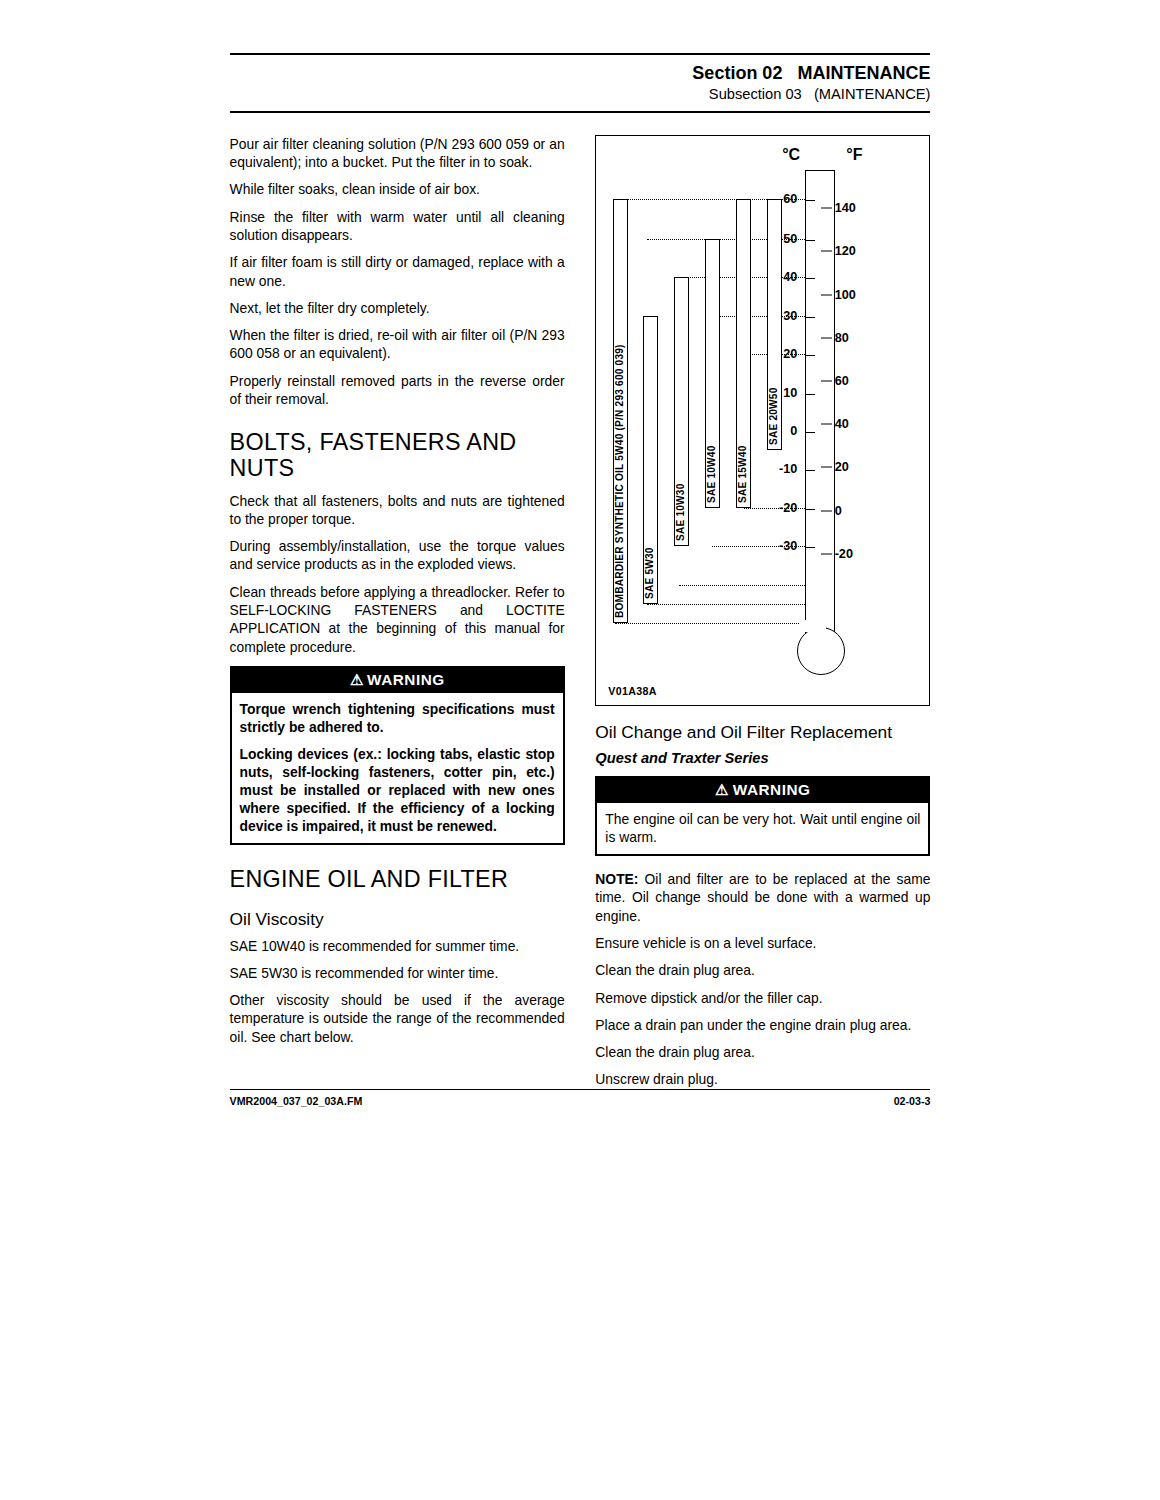Section 02 MAINTENANCE
Subsection 03 (MAINTENANCE)
Pour air filter cleaning solution (P/N 293 600 059 or an equivalent); into a bucket. Put the filter in to soak.
While filter soaks, clean inside of air box.
Rinse the filter with warm water until all cleaning solution disappears.
If air filter foam is still dirty or damaged, replace with a new one.
Next, let the filter dry completely.
When the filter is dried, re-oil with air filter oil (P/N 293 600 058 or an equivalent).
Properly reinstall removed parts in the reverse order of their removal.
BOLTS, FASTENERS AND NUTS
Check that all fasteners, bolts and nuts are tightened to the proper torque.
During assembly/installation, use the torque values and service products as in the exploded views.
Clean threads before applying a threadlocker. Refer to SELF-LOCKING FASTENERS and LOCTITE APPLICATION at the beginning of this manual for complete procedure.
⚠WARNING
Torque wrench tightening specifications must strictly be adhered to.
Locking devices (ex.: locking tabs, elastic stop nuts, self-locking fasteners, cotter pin, etc.) must be installed or replaced with new ones where specified. If the efficiency of a locking device is impaired, it must be renewed.
ENGINE OIL AND FILTER
Oil Viscosity
SAE 10W40 is recommended for summer time.
SAE 5W30 is recommended for winter time.
Other viscosity should be used if the average temperature is outside the range of the recommended oil. See chart below.
°C °F
BOMBARDIER SYNTHETIC OIL 5W40 (P/N 293 600 039)
SAE 5W30
SAE 10W30
SAE 10W40
SAE 15W40
SAE 20W50
60 50 40 30 20 10 0 -10 -20 -30
140 120 100 80 60 40 20 0 -20
V01A38A
Oil Change and Oil Filter Replacement
Quest and Traxter Series
⚠WARNING
The engine oil can be very hot. Wait until engine oil is warm.
NOTE: Oil and filter are to be replaced at the same time. Oil change should be done with a warmed up engine.
Ensure vehicle is on a level surface.
Clean the drain plug area.
Remove dipstick and/or the filler cap.
Place a drain pan under the engine drain plug area.
Clean the drain plug area.
Unscrew drain plug.
VMR2004_037_02_03A.FM 02-03-3